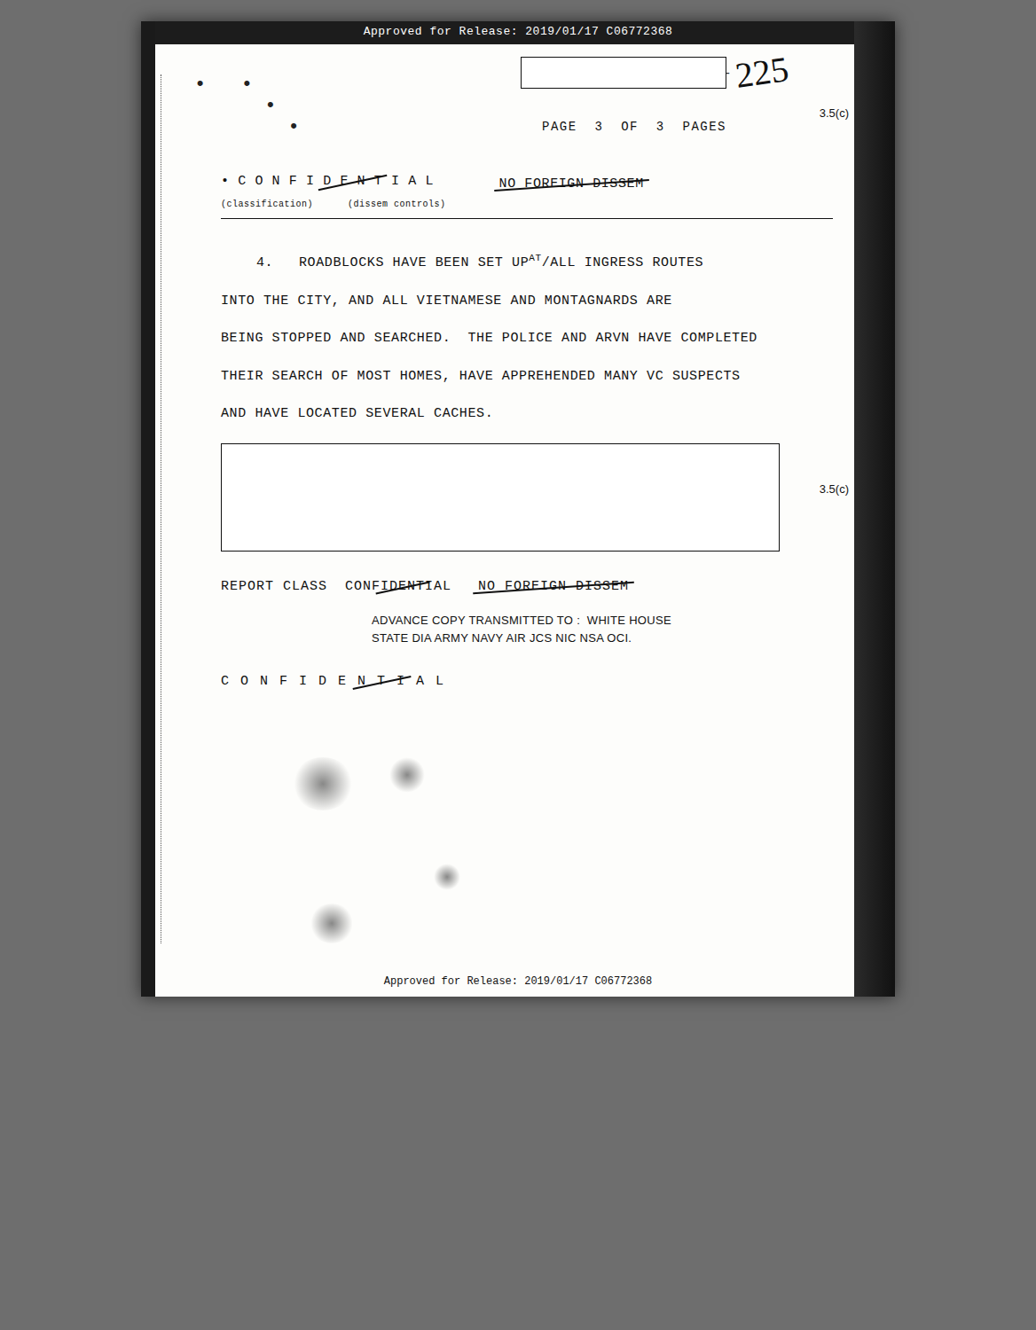Approved for Release: 2019/01/17 C06772368
• •
•
•
— ———
225
3.5(c)
3.5(c)
PAGE 3 OF 3 PAGES
• C O N F I D E N T I A L
(classification) (dissem controls)
NO FOREIGN DISSEM
4. ROADBLOCKS HAVE BEEN SET UPAT/ALL INGRESS ROUTES
INTO THE CITY, AND ALL VIETNAMESE AND MONTAGNARDS ARE
BEING STOPPED AND SEARCHED. THE POLICE AND ARVN HAVE COMPLETED
THEIR SEARCH OF MOST HOMES, HAVE APPREHENDED MANY VC SUSPECTS
AND HAVE LOCATED SEVERAL CACHES.
REPORT CLASS CONFIDENTIAL NO FOREIGN DISSEM
ADVANCE COPY TRANSMITTED TO : WHITE HOUSE
STATE DIA ARMY NAVY AIR JCS NIC NSA OCI.
C O N F I D E N T I A L
Approved for Release: 2019/01/17 C06772368